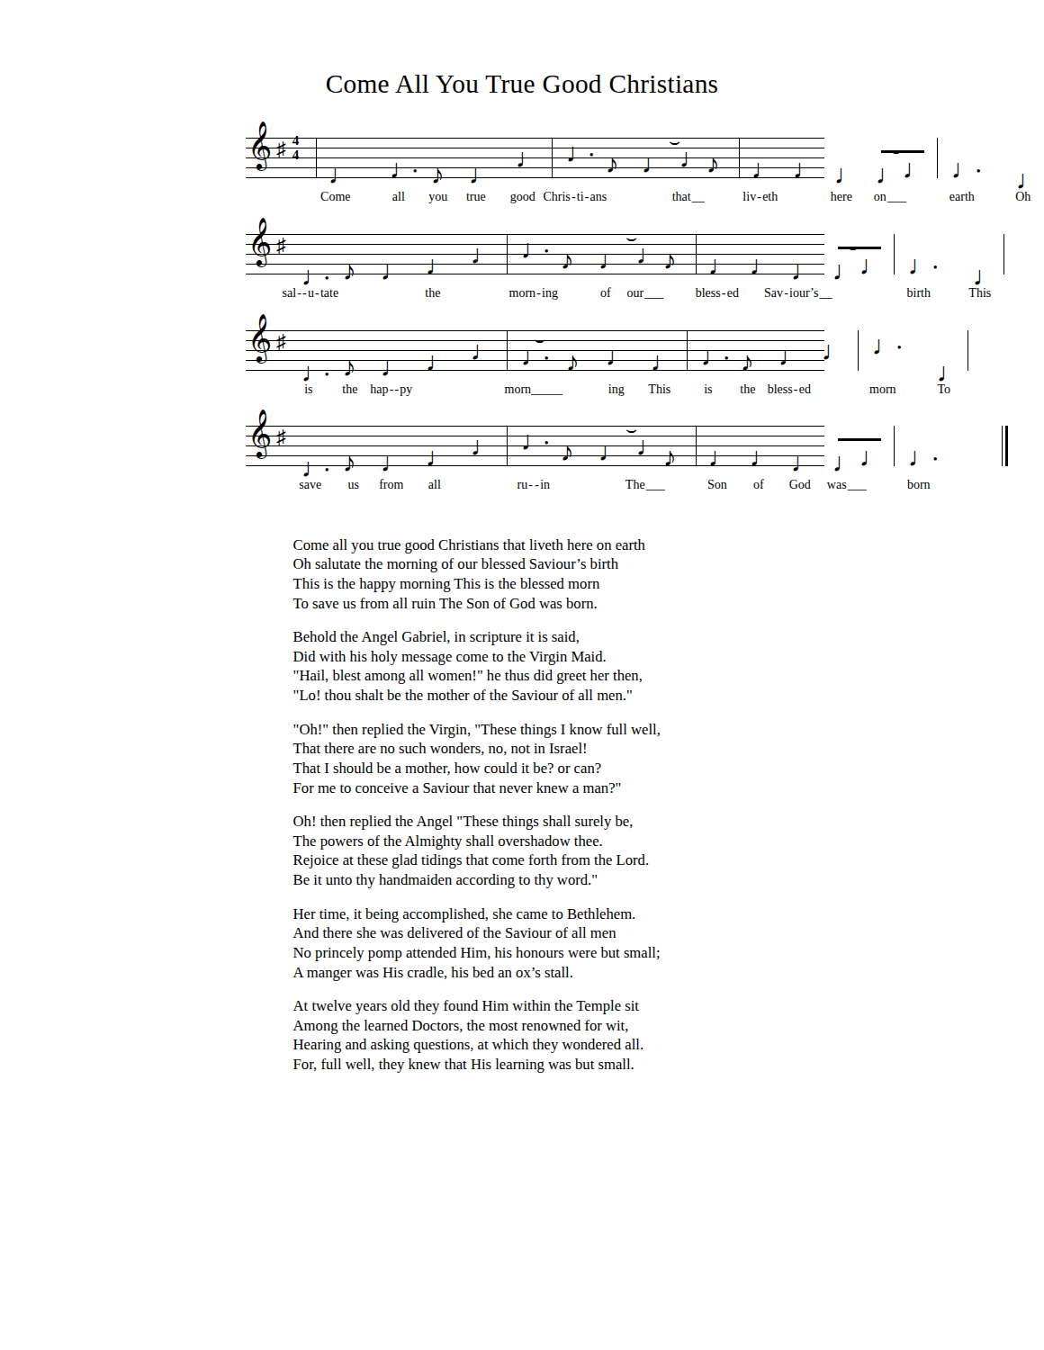Come All You True Good Christians
𝄞
♯
4
4
♩
♩
•
♪
♩
♩
♩
•
♪
♩
♩
⌣
♪
♩
♩
♩
♩
♩
⌣
♩
•
♩
Come all you true good Chris - ti - ans that __ liv - eth here on ___ earth Oh
𝄞
♯
♩
•
♪
♩
♩
♩
♩
•
♪
♩
♩
⌣
♪
♩
♩
♩
♩
♩
⌣
♩
•
♩
sal - - u - tate the morn - ing of our ___ bless - ed Sav - iour’s __ birth This
𝄞
♯
♩
•
♪
♩
♩
♩
♩
•
⌣
♪
♩
♩
♩
•
♪
♩
♩
♩
•
♩
is the hap - - py morn_____ ing This is the bless - ed morn To
𝄞
♯
♩
•
♪
♩
♩
♩
♩
•
♪
♩
♩
⌣
♪
♩
♩
♩
♩
♩
♩
•
save us from all ru -  - in The ___ Son of God was ___ born
Come all you true good Christians that liveth here on earth
Oh salutate the morning of our blessed Saviour’s birth
This is the happy morning This is the blessed morn
To save us from all ruin The Son of God was born.
Behold the Angel Gabriel, in scripture it is said,
Did with his holy message come to the Virgin Maid.
"Hail, blest among all women!" he thus did greet her then,
"Lo! thou shalt be the mother of the Saviour of all men."
"Oh!" then replied the Virgin, "These things I know full well,
That there are no such wonders, no, not in Israel!
That I should be a mother, how could it be? or can?
For me to conceive a Saviour that never knew a man?"
Oh! then replied the Angel "These things shall surely be,
The powers of the Almighty shall overshadow thee.
Rejoice at these glad tidings that come forth from the Lord.
Be it unto thy handmaiden according to thy word."
Her time, it being accomplished, she came to Bethlehem.
And there she was delivered of the Saviour of all men
No princely pomp attended Him, his honours were but small;
A manger was His cradle, his bed an ox’s stall.
At twelve years old they found Him within the Temple sit
Among the learned Doctors, the most renowned for wit,
Hearing and asking questions, at which they wondered all.
For, full well, they knew that His learning was but small.